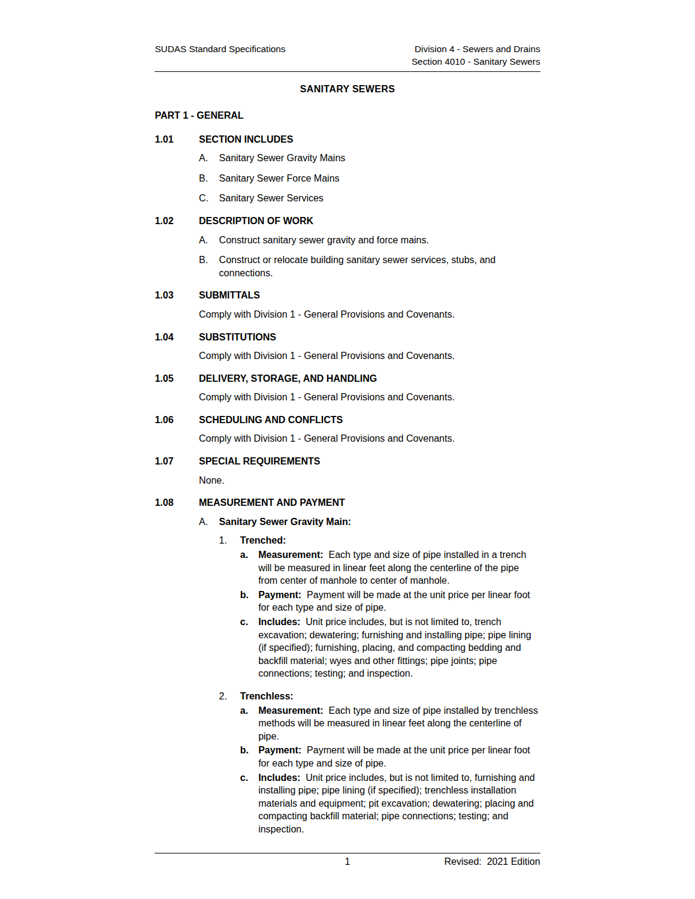SUDAS Standard Specifications
Division 4 - Sewers and Drains
Section 4010 - Sanitary Sewers
SANITARY SEWERS
PART 1 - GENERAL
1.01
SECTION INCLUDES
A. Sanitary Sewer Gravity Mains
B. Sanitary Sewer Force Mains
C. Sanitary Sewer Services
1.02
DESCRIPTION OF WORK
A. Construct sanitary sewer gravity and force mains.
B. Construct or relocate building sanitary sewer services, stubs, and connections.
1.03
SUBMITTALS
Comply with Division 1 - General Provisions and Covenants.
1.04
SUBSTITUTIONS
Comply with Division 1 - General Provisions and Covenants.
1.05
DELIVERY, STORAGE, AND HANDLING
Comply with Division 1 - General Provisions and Covenants.
1.06
SCHEDULING AND CONFLICTS
Comply with Division 1 - General Provisions and Covenants.
1.07
SPECIAL REQUIREMENTS
None.
1.08
MEASUREMENT AND PAYMENT
A. Sanitary Sewer Gravity Main:
1.
Trenched:
a. Measurement: Each type and size of pipe installed in a trench will be measured in linear feet along the centerline of the pipe from center of manhole to center of manhole.
b. Payment: Payment will be made at the unit price per linear foot for each type and size of pipe.
c. Includes: Unit price includes, but is not limited to, trench excavation; dewatering; furnishing and installing pipe; pipe lining (if specified); furnishing, placing, and compacting bedding and backfill material; wyes and other fittings; pipe joints; pipe connections; testing; and inspection.
2.
Trenchless:
a. Measurement: Each type and size of pipe installed by trenchless methods will be measured in linear feet along the centerline of pipe.
b. Payment: Payment will be made at the unit price per linear foot for each type and size of pipe.
c. Includes: Unit price includes, but is not limited to, furnishing and installing pipe; pipe lining (if specified); trenchless installation materials and equipment; pit excavation; dewatering; placing and compacting backfill material; pipe connections; testing; and inspection.
1
Revised: 2021 Edition